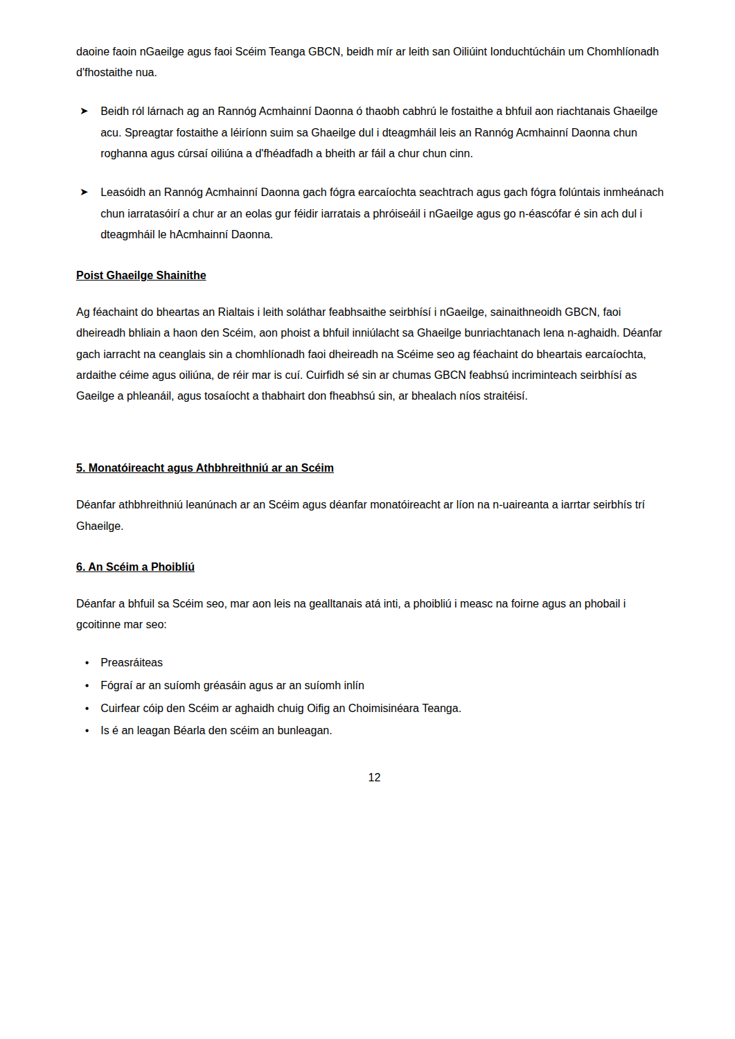daoine faoin nGaeilge agus faoi Scéim Teanga GBCN, beidh mír ar leith san Oiliúint Ionduchtúcháin um Chomhlíonadh d'fhostaithe nua.
Beidh ról lárnach ag an Rannóg Acmhainní Daonna ó thaobh cabhrú le fostaithe a bhfuil aon riachtanais Ghaeilge acu. Spreagtar fostaithe a léiríonn suim sa Ghaeilge dul i dteagmháil leis an Rannóg Acmhainní Daonna chun roghanna agus cúrsaí oiliúna a d'fhéadfadh a bheith ar fáil a chur chun cinn.
Leasóidh an Rannóg Acmhainní Daonna gach fógra earcaíochta seachtrach agus gach fógra folúntais inmheánach chun iarratasóirí a chur ar an eolas gur féidir iarratais a phróiseáil i nGaeilge agus go n-éascófar é sin ach dul i dteagmháil le hAcmhainní Daonna.
Poist Ghaeilge Shainithe
Ag féachaint do bheartas an Rialtais i leith soláthar feabhsaithe seirbhísí i nGaeilge, sainaithneoidh GBCN, faoi dheireadh bhliain a haon den Scéim, aon phoist a bhfuil inniúlacht sa Ghaeilge bunriachtanach lena n-aghaidh. Déanfar gach iarracht na ceanglais sin a chomhlíonadh faoi dheireadh na Scéime seo ag féachaint do bheartais earcaíochta, ardaithe céime agus oiliúna, de réir mar is cuí. Cuirfidh sé sin ar chumas GBCN feabhsú incriminteach seirbhísí as Gaeilge a phleanáil, agus tosaíocht a thabhairt don fheabhsú sin, ar bhealach níos straitéisí.
5. Monatóireacht agus Athbhreithniú ar an Scéim
Déanfar athbhreithniú leanúnach ar an Scéim agus déanfar monatóireacht ar líon na n-uaireanta a iarrtar seirbhís trí Ghaeilge.
6. An Scéim a Phoibliú
Déanfar a bhfuil sa Scéim seo, mar aon leis na gealltanais atá inti, a phoibliú i measc na foirne agus an phobail i gcoitinne mar seo:
Preasráiteas
Fógraí ar an suíomh gréasáin agus ar an suíomh inlín
Cuirfear cóip den Scéim ar aghaidh chuig Oifig an Choimisinéara Teanga.
Is é an leagan Béarla den scéim an bunleagan.
12